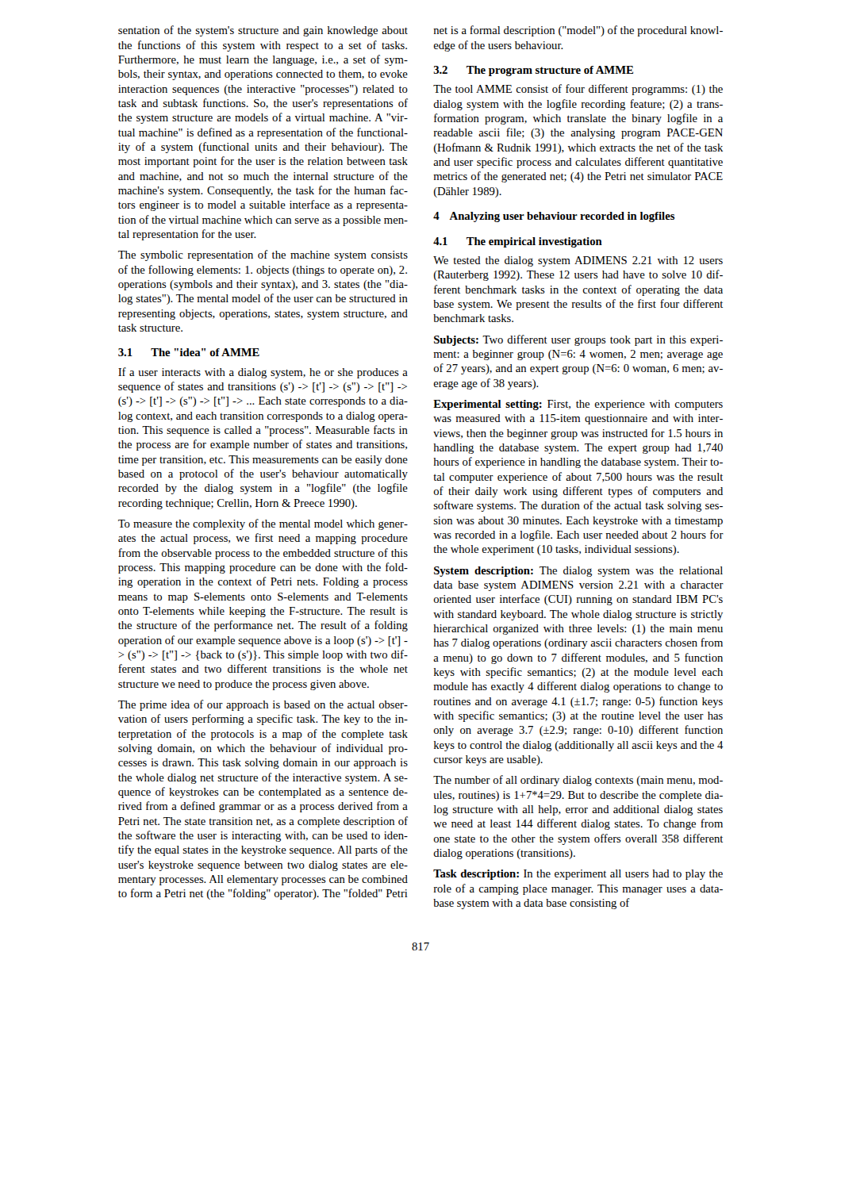sentation of the system's structure and gain knowledge about the functions of this system with respect to a set of tasks. Furthermore, he must learn the language, i.e., a set of symbols, their syntax, and operations connected to them, to evoke interaction sequences (the interactive "processes") related to task and subtask functions. So, the user's representations of the system structure are models of a virtual machine. A "virtual machine" is defined as a representation of the functionality of a system (functional units and their behaviour). The most important point for the user is the relation between task and machine, and not so much the internal structure of the machine's system. Consequently, the task for the human factors engineer is to model a suitable interface as a representation of the virtual machine which can serve as a possible mental representation for the user.
The symbolic representation of the machine system consists of the following elements: 1. objects (things to operate on), 2. operations (symbols and their syntax), and 3. states (the "dialog states"). The mental model of the user can be structured in representing objects, operations, states, system structure, and task structure.
3.1 The "idea" of AMME
If a user interacts with a dialog system, he or she produces a sequence of states and transitions (s') -> [t'] -> (s") -> [t"] -> (s') -> [t'] -> (s") -> [t"] -> ... Each state corresponds to a dialog context, and each transition corresponds to a dialog operation. This sequence is called a "process". Measurable facts in the process are for example number of states and transitions, time per transition, etc. This measurements can be easily done based on a protocol of the user's behaviour automatically recorded by the dialog system in a "logfile" (the logfile recording technique; Crellin, Horn & Preece 1990).
To measure the complexity of the mental model which generates the actual process, we first need a mapping procedure from the observable process to the embedded structure of this process. This mapping procedure can be done with the folding operation in the context of Petri nets. Folding a process means to map S-elements onto S-elements and T-elements onto T-elements while keeping the F-structure. The result is the structure of the performance net. The result of a folding operation of our example sequence above is a loop (s') -> [t'] -> (s") -> [t"] -> {back to (s')}. This simple loop with two different states and two different transitions is the whole net structure we need to produce the process given above.
The prime idea of our approach is based on the actual observation of users performing a specific task. The key to the interpretation of the protocols is a map of the complete task solving domain, on which the behaviour of individual processes is drawn. This task solving domain in our approach is the whole dialog net structure of the interactive system. A sequence of keystrokes can be contemplated as a sentence derived from a defined grammar or as a process derived from a Petri net. The state transition net, as a complete description of the software the user is interacting with, can be used to identify the equal states in the keystroke sequence. All parts of the user's keystroke sequence between two dialog states are elementary processes. All elementary processes can be combined to form a Petri net (the "folding" operator). The "folded" Petri net is a formal description ("model") of the procedural knowledge of the users behaviour.
3.2 The program structure of AMME
The tool AMME consist of four different programms: (1) the dialog system with the logfile recording feature; (2) a transformation program, which translate the binary logfile in a readable ascii file; (3) the analysing program PACE-GEN (Hofmann & Rudnik 1991), which extracts the net of the task and user specific process and calculates different quantitative metrics of the generated net; (4) the Petri net simulator PACE (Dähler 1989).
4 Analyzing user behaviour recorded in logfiles
4.1 The empirical investigation
We tested the dialog system ADIMENS 2.21 with 12 users (Rauterberg 1992). These 12 users had have to solve 10 different benchmark tasks in the context of operating the data base system. We present the results of the first four different benchmark tasks.
Subjects: Two different user groups took part in this experiment: a beginner group (N=6: 4 women, 2 men; average age of 27 years), and an expert group (N=6: 0 woman, 6 men; average age of 38 years).
Experimental setting: First, the experience with computers was measured with a 115-item questionnaire and with interviews, then the beginner group was instructed for 1.5 hours in handling the database system. The expert group had 1,740 hours of experience in handling the database system. Their total computer experience of about 7,500 hours was the result of their daily work using different types of computers and software systems. The duration of the actual task solving session was about 30 minutes. Each keystroke with a timestamp was recorded in a logfile. Each user needed about 2 hours for the whole experiment (10 tasks, individual sessions).
System description: The dialog system was the relational data base system ADIMENS version 2.21 with a character oriented user interface (CUI) running on standard IBM PC's with standard keyboard. The whole dialog structure is strictly hierarchical organized with three levels: (1) the main menu has 7 dialog operations (ordinary ascii characters chosen from a menu) to go down to 7 different modules, and 5 function keys with specific semantics; (2) at the module level each module has exactly 4 different dialog operations to change to routines and on average 4.1 (±1.7; range: 0-5) function keys with specific semantics; (3) at the routine level the user has only on average 3.7 (±2.9; range: 0-10) different function keys to control the dialog (additionally all ascii keys and the 4 cursor keys are usable).
The number of all ordinary dialog contexts (main menu, modules, routines) is 1+7*4=29. But to describe the complete dialog structure with all help, error and additional dialog states we need at least 144 different dialog states. To change from one state to the other the system offers overall 358 different dialog operations (transitions).
Task description: In the experiment all users had to play the role of a camping place manager. This manager uses a database system with a data base consisting of
817